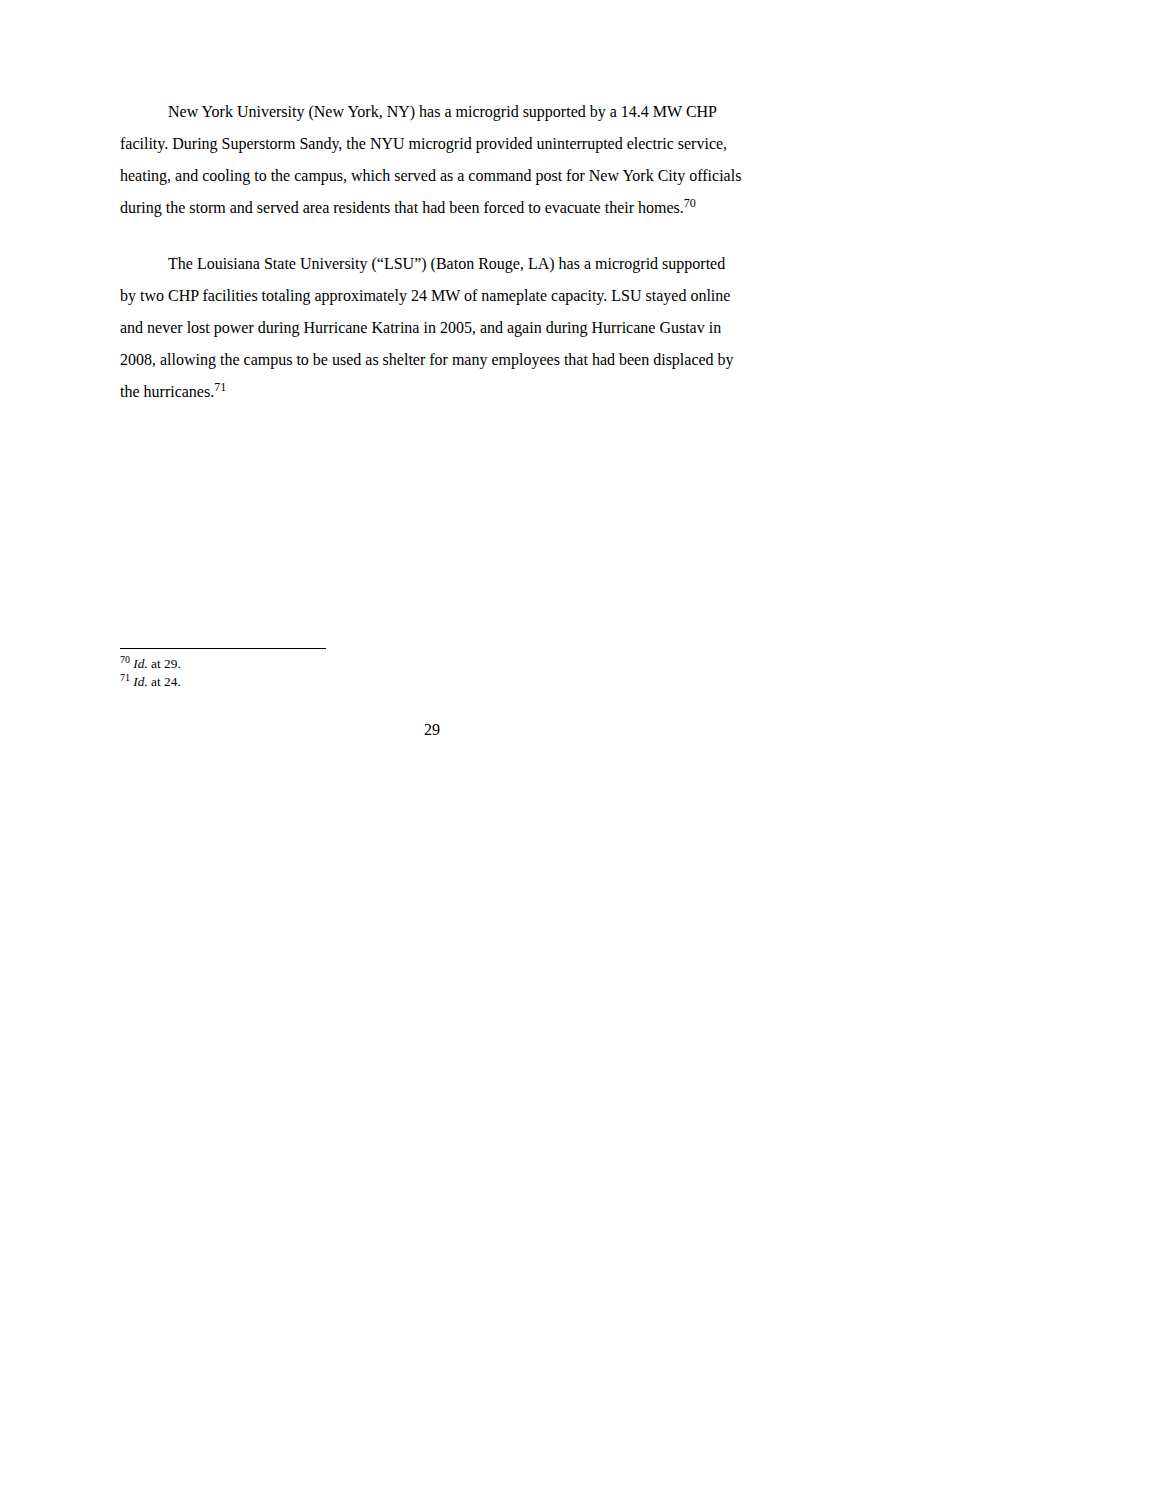New York University (New York, NY) has a microgrid supported by a 14.4 MW CHP facility. During Superstorm Sandy, the NYU microgrid provided uninterrupted electric service, heating, and cooling to the campus, which served as a command post for New York City officials during the storm and served area residents that had been forced to evacuate their homes.70
The Louisiana State University (“LSU”) (Baton Rouge, LA) has a microgrid supported by two CHP facilities totaling approximately 24 MW of nameplate capacity. LSU stayed online and never lost power during Hurricane Katrina in 2005, and again during Hurricane Gustav in 2008, allowing the campus to be used as shelter for many employees that had been displaced by the hurricanes.71
70 Id. at 29.
71 Id. at 24.
29